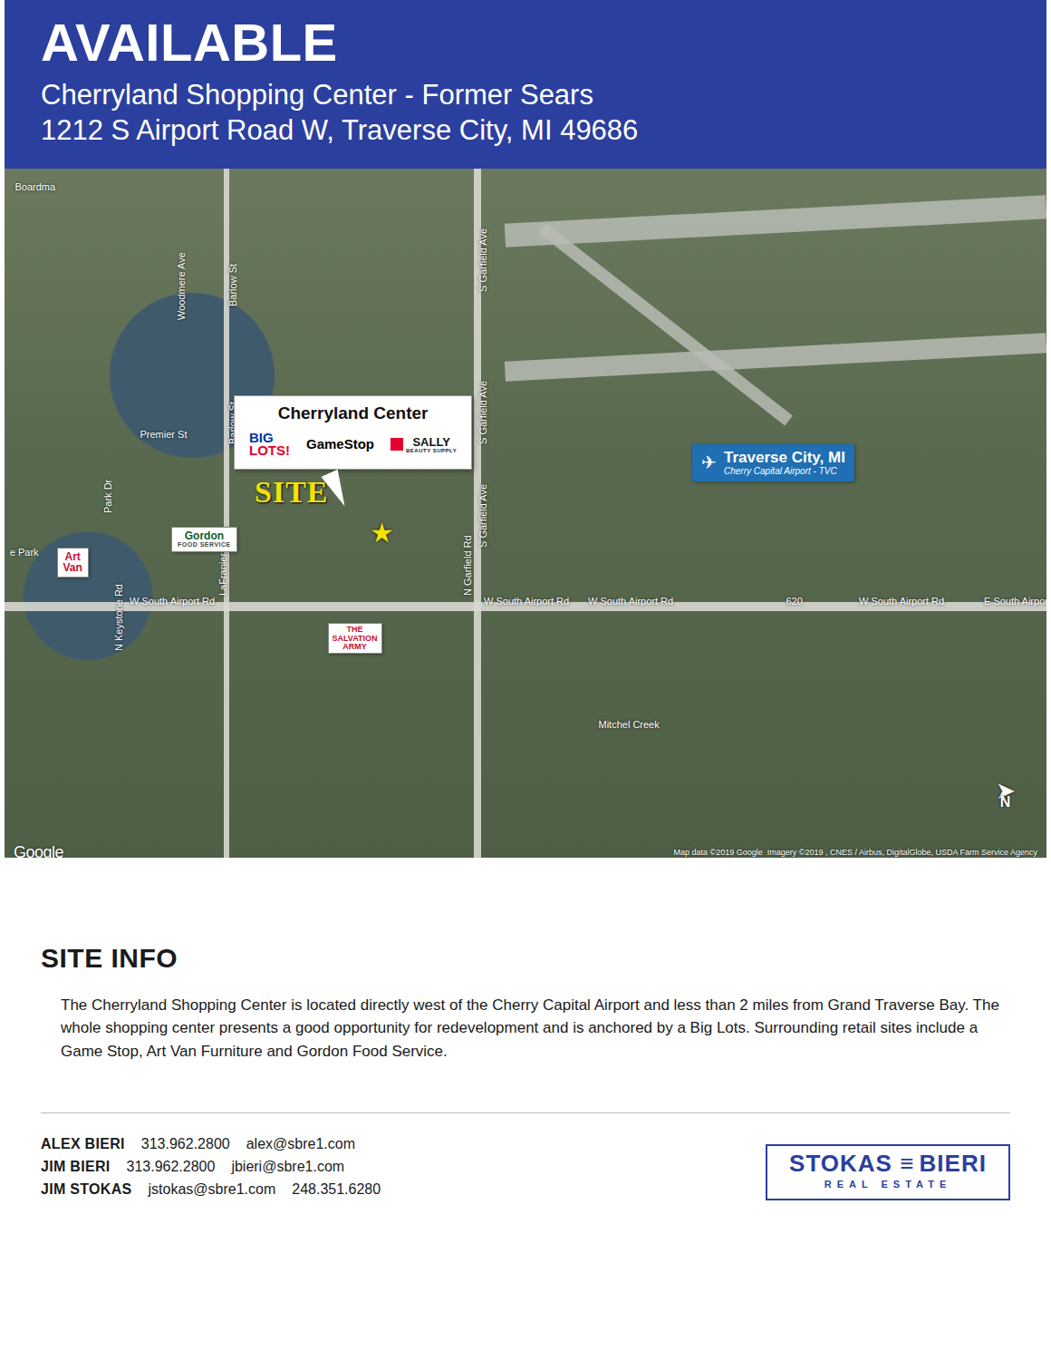AVAILABLE
Cherryland Shopping Center - Former Sears
1212 S Airport Road W, Traverse City, MI 49686
Boardma Barlow St Woodmere Ave Premier St Barlow St S Garfield Ave S Garfield Ave S Garfield Ave N Garfield Rd Park Dr LaFranier Rd N Keystone Rd e Park W South Airport Rd W South Airport Rd W South Airport Rd 620 W South Airport Rd E South Airport Mitchel Creek
Cherryland Center
BIG LOTS!
Game Stop
SALLYBEAUTY SUPPLY
SITE
★
✈
Traverse City, MI
Cherry Capital Airport - TVC
Art
Van
GordonFOOD SERVICE
THE
SALVATION
ARMY
Google
Map data ©2019 Google Imagery ©2019 , CNES / Airbus, DigitalGlobe, USDA Farm Service Agency
➤
N
SITE INFO
The Cherryland Shopping Center is located directly west of the Cherry Capital Airport and less than 2 miles from Grand Traverse Bay. The whole shopping center presents a good opportunity for redevelopment and is anchored by a Big Lots. Surrounding retail sites include a Game Stop, Art Van Furniture and Gordon Food Service.
ALEX BIERI 313.962.2800 alex@sbre1.com
JIM BIERI 313.962.2800 jbieri@sbre1.com
JIM STOKAS jstokas@sbre1.com 248.351.6280
STOKAS ≡ BIERI
REAL ESTATE